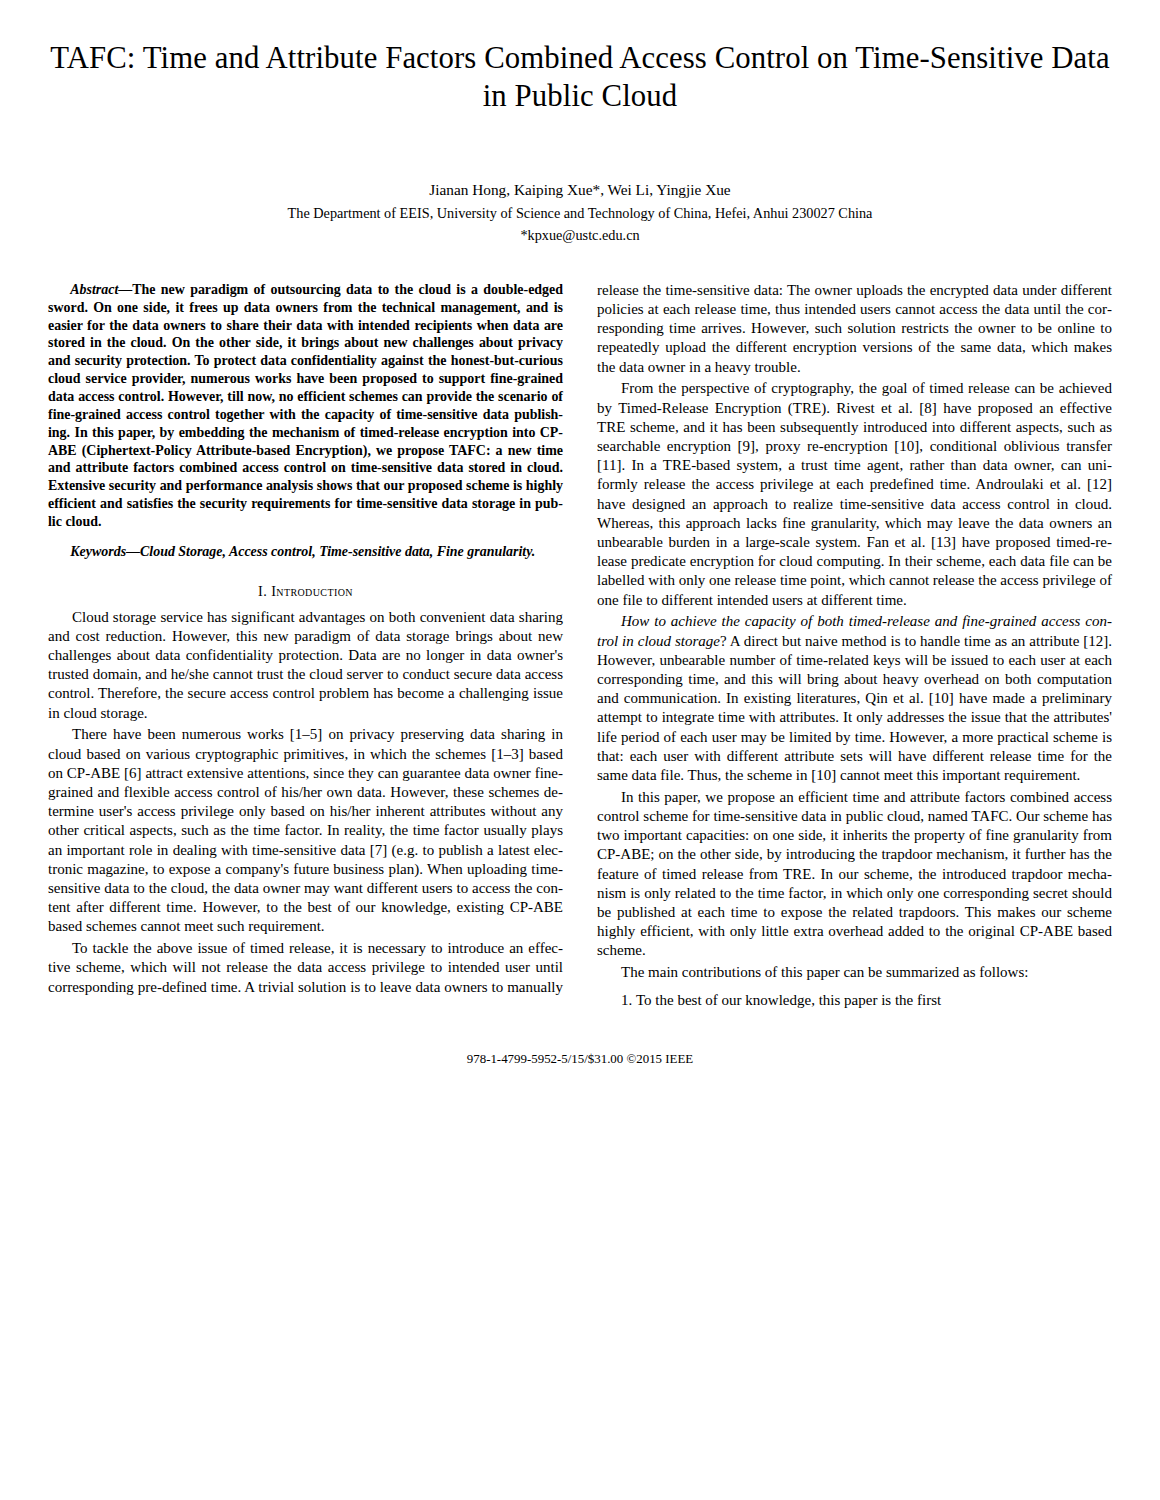TAFC: Time and Attribute Factors Combined Access Control on Time-Sensitive Data in Public Cloud
Jianan Hong, Kaiping Xue*, Wei Li, Yingjie Xue
The Department of EEIS, University of Science and Technology of China, Hefei, Anhui 230027 China
*kpxue@ustc.edu.cn
Abstract—The new paradigm of outsourcing data to the cloud is a double-edged sword. On one side, it frees up data owners from the technical management, and is easier for the data owners to share their data with intended recipients when data are stored in the cloud. On the other side, it brings about new challenges about privacy and security protection. To protect data confidentiality against the honest-but-curious cloud service provider, numerous works have been proposed to support fine-grained data access control. However, till now, no efficient schemes can provide the scenario of fine-grained access control together with the capacity of time-sensitive data publishing. In this paper, by embedding the mechanism of timed-release encryption into CP-ABE (Ciphertext-Policy Attribute-based Encryption), we propose TAFC: a new time and attribute factors combined access control on time-sensitive data stored in cloud. Extensive security and performance analysis shows that our proposed scheme is highly efficient and satisfies the security requirements for time-sensitive data storage in public cloud.
Keywords—Cloud Storage, Access control, Time-sensitive data, Fine granularity.
I. Introduction
Cloud storage service has significant advantages on both convenient data sharing and cost reduction. However, this new paradigm of data storage brings about new challenges about data confidentiality protection. Data are no longer in data owner's trusted domain, and he/she cannot trust the cloud server to conduct secure data access control. Therefore, the secure access control problem has become a challenging issue in cloud storage.
There have been numerous works [1–5] on privacy preserving data sharing in cloud based on various cryptographic primitives, in which the schemes [1–3] based on CP-ABE [6] attract extensive attentions, since they can guarantee data owner fine-grained and flexible access control of his/her own data. However, these schemes determine user's access privilege only based on his/her inherent attributes without any other critical aspects, such as the time factor. In reality, the time factor usually plays an important role in dealing with time-sensitive data [7] (e.g. to publish a latest electronic magazine, to expose a company's future business plan). When uploading time-sensitive data to the cloud, the data owner may want different users to access the content after different time. However, to the best of our knowledge, existing CP-ABE based schemes cannot meet such requirement.
To tackle the above issue of timed release, it is necessary to introduce an effective scheme, which will not release the data access privilege to intended user until corresponding pre-defined time. A trivial solution is to leave data owners to manually release the time-sensitive data: The owner uploads the encrypted data under different policies at each release time, thus intended users cannot access the data until the corresponding time arrives. However, such solution restricts the owner to be online to repeatedly upload the different encryption versions of the same data, which makes the data owner in a heavy trouble.
From the perspective of cryptography, the goal of timed release can be achieved by Timed-Release Encryption (TRE). Rivest et al. [8] have proposed an effective TRE scheme, and it has been subsequently introduced into different aspects, such as searchable encryption [9], proxy re-encryption [10], conditional oblivious transfer [11]. In a TRE-based system, a trust time agent, rather than data owner, can uniformly release the access privilege at each predefined time. Androulaki et al. [12] have designed an approach to realize time-sensitive data access control in cloud. Whereas, this approach lacks fine granularity, which may leave the data owners an unbearable burden in a large-scale system. Fan et al. [13] have proposed timed-release predicate encryption for cloud computing. In their scheme, each data file can be labelled with only one release time point, which cannot release the access privilege of one file to different intended users at different time.
How to achieve the capacity of both timed-release and fine-grained access control in cloud storage? A direct but naive method is to handle time as an attribute [12]. However, unbearable number of time-related keys will be issued to each user at each corresponding time, and this will bring about heavy overhead on both computation and communication. In existing literatures, Qin et al. [10] have made a preliminary attempt to integrate time with attributes. It only addresses the issue that the attributes' life period of each user may be limited by time. However, a more practical scheme is that: each user with different attribute sets will have different release time for the same data file. Thus, the scheme in [10] cannot meet this important requirement.
In this paper, we propose an efficient time and attribute factors combined access control scheme for time-sensitive data in public cloud, named TAFC. Our scheme has two important capacities: on one side, it inherits the property of fine granularity from CP-ABE; on the other side, by introducing the trapdoor mechanism, it further has the feature of timed release from TRE. In our scheme, the introduced trapdoor mechanism is only related to the time factor, in which only one corresponding secret should be published at each time to expose the related trapdoors. This makes our scheme highly efficient, with only little extra overhead added to the original CP-ABE based scheme.
The main contributions of this paper can be summarized as follows:
To the best of our knowledge, this paper is the first
978-1-4799-5952-5/15/$31.00 ©2015 IEEE